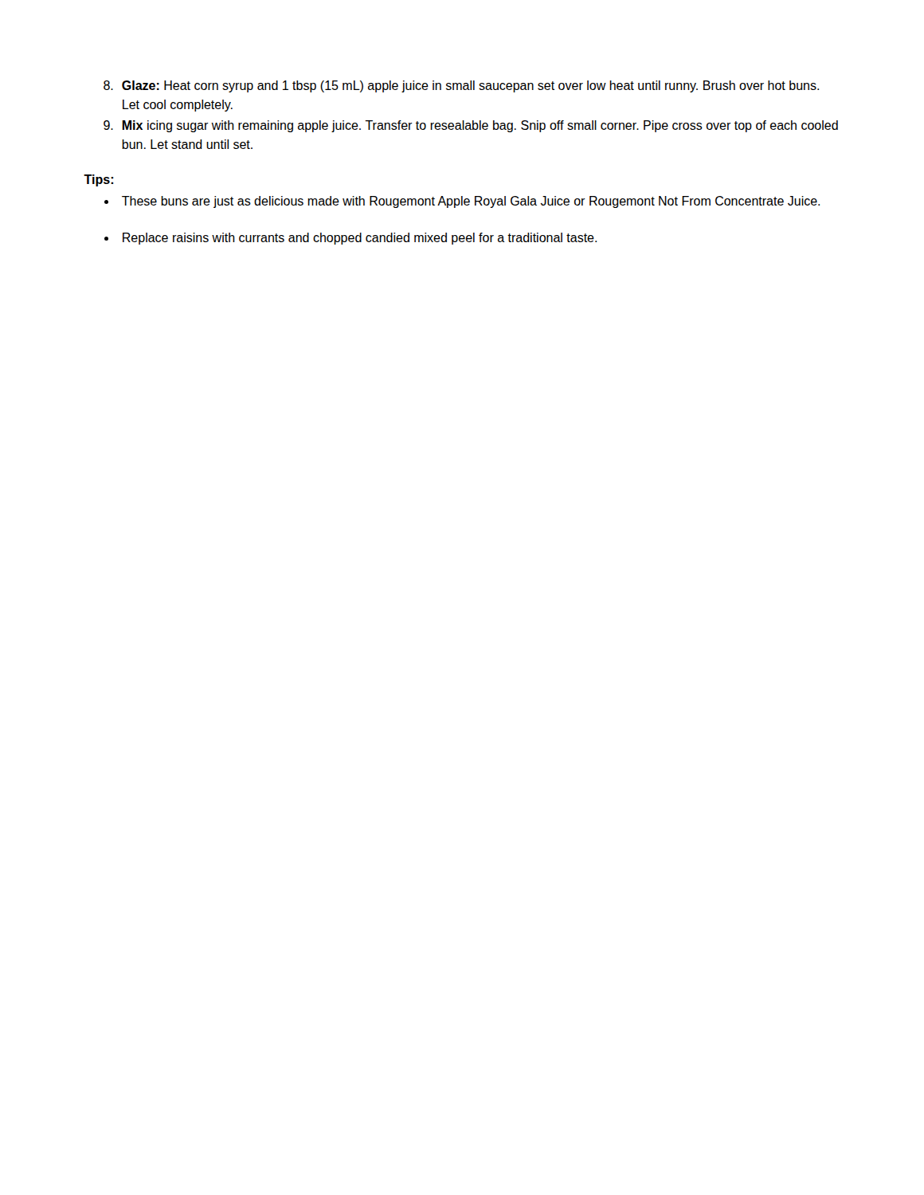Glaze: Heat corn syrup and 1 tbsp (15 mL) apple juice in small saucepan set over low heat until runny. Brush over hot buns. Let cool completely.
Mix icing sugar with remaining apple juice. Transfer to resealable bag. Snip off small corner. Pipe cross over top of each cooled bun. Let stand until set.
Tips:
These buns are just as delicious made with Rougemont Apple Royal Gala Juice or Rougemont Not From Concentrate Juice.
Replace raisins with currants and chopped candied mixed peel for a traditional taste.